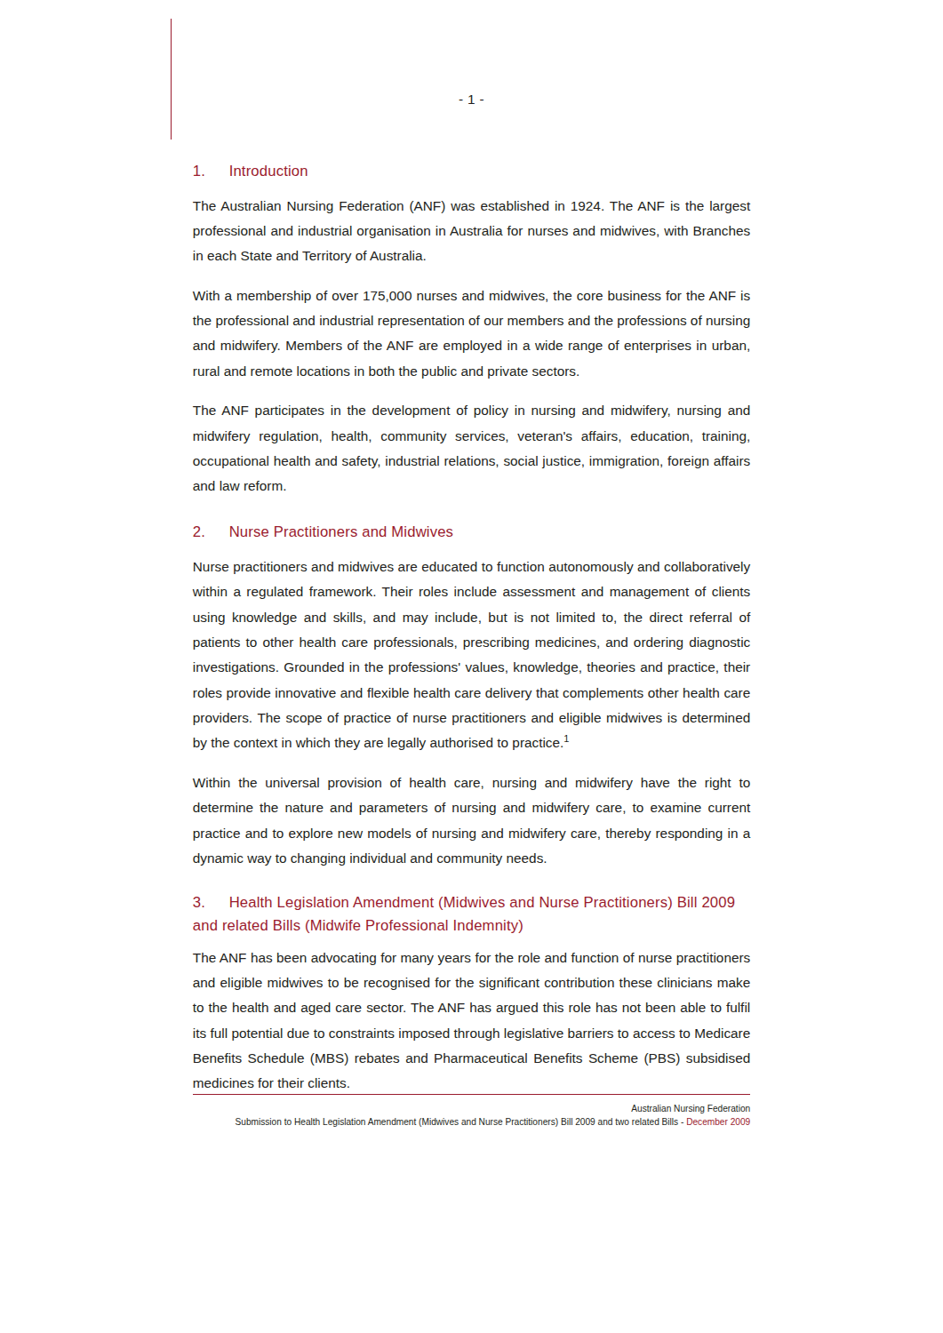- 1 -
1. Introduction
The Australian Nursing Federation (ANF) was established in 1924. The ANF is the largest professional and industrial organisation in Australia for nurses and midwives, with Branches in each State and Territory of Australia.
With a membership of over 175,000 nurses and midwives, the core business for the ANF is the professional and industrial representation of our members and the professions of nursing and midwifery. Members of the ANF are employed in a wide range of enterprises in urban, rural and remote locations in both the public and private sectors.
The ANF participates in the development of policy in nursing and midwifery, nursing and midwifery regulation, health, community services, veteran's affairs, education, training, occupational health and safety, industrial relations, social justice, immigration, foreign affairs and law reform.
2. Nurse Practitioners and Midwives
Nurse practitioners and midwives are educated to function autonomously and collaboratively within a regulated framework. Their roles include assessment and management of clients using knowledge and skills, and may include, but is not limited to, the direct referral of patients to other health care professionals, prescribing medicines, and ordering diagnostic investigations. Grounded in the professions' values, knowledge, theories and practice, their roles provide innovative and flexible health care delivery that complements other health care providers. The scope of practice of nurse practitioners and eligible midwives is determined by the context in which they are legally authorised to practice.1
Within the universal provision of health care, nursing and midwifery have the right to determine the nature and parameters of nursing and midwifery care, to examine current practice and to explore new models of nursing and midwifery care, thereby responding in a dynamic way to changing individual and community needs.
3. Health Legislation Amendment (Midwives and Nurse Practitioners) Bill 2009 and related Bills (Midwife Professional Indemnity)
The ANF has been advocating for many years for the role and function of nurse practitioners and eligible midwives to be recognised for the significant contribution these clinicians make to the health and aged care sector. The ANF has argued this role has not been able to fulfil its full potential due to constraints imposed through legislative barriers to access to Medicare Benefits Schedule (MBS) rebates and Pharmaceutical Benefits Scheme (PBS) subsidised medicines for their clients.
Australian Nursing Federation
Submission to Health Legislation Amendment (Midwives and Nurse Practitioners) Bill 2009 and two related Bills - December 2009